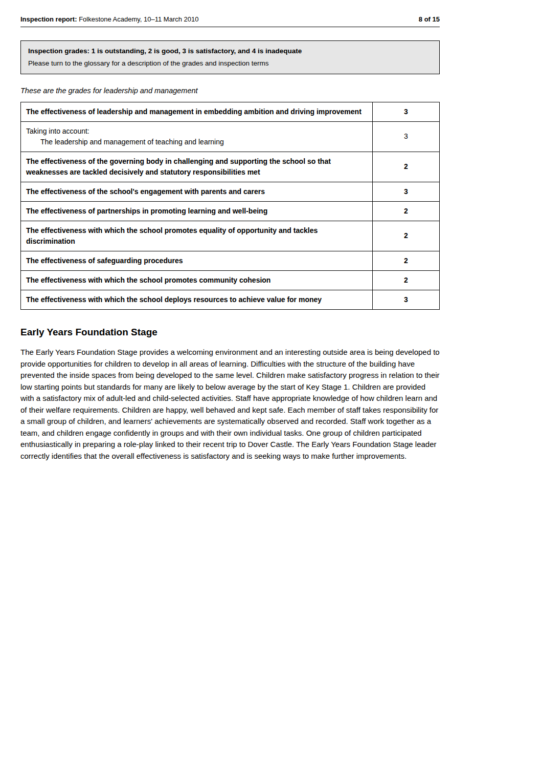Inspection report: Folkestone Academy, 10–11 March 2010
8 of 15
Inspection grades: 1 is outstanding, 2 is good, 3 is satisfactory, and 4 is inadequate
Please turn to the glossary for a description of the grades and inspection terms
These are the grades for leadership and management
| The effectiveness of leadership and management in embedding ambition and driving improvement | 3 |
| Taking into account: The leadership and management of teaching and learning | 3 |
| The effectiveness of the governing body in challenging and supporting the school so that weaknesses are tackled decisively and statutory responsibilities met | 2 |
| The effectiveness of the school's engagement with parents and carers | 3 |
| The effectiveness of partnerships in promoting learning and well-being | 2 |
| The effectiveness with which the school promotes equality of opportunity and tackles discrimination | 2 |
| The effectiveness of safeguarding procedures | 2 |
| The effectiveness with which the school promotes community cohesion | 2 |
| The effectiveness with which the school deploys resources to achieve value for money | 3 |
Early Years Foundation Stage
The Early Years Foundation Stage provides a welcoming environment and an interesting outside area is being developed to provide opportunities for children to develop in all areas of learning. Difficulties with the structure of the building have prevented the inside spaces from being developed to the same level. Children make satisfactory progress in relation to their low starting points but standards for many are likely to below average by the start of Key Stage 1. Children are provided with a satisfactory mix of adult-led and child-selected activities. Staff have appropriate knowledge of how children learn and of their welfare requirements. Children are happy, well behaved and kept safe. Each member of staff takes responsibility for a small group of children, and learners' achievements are systematically observed and recorded. Staff work together as a team, and children engage confidently in groups and with their own individual tasks. One group of children participated enthusiastically in preparing a role-play linked to their recent trip to Dover Castle. The Early Years Foundation Stage leader correctly identifies that the overall effectiveness is satisfactory and is seeking ways to make further improvements.